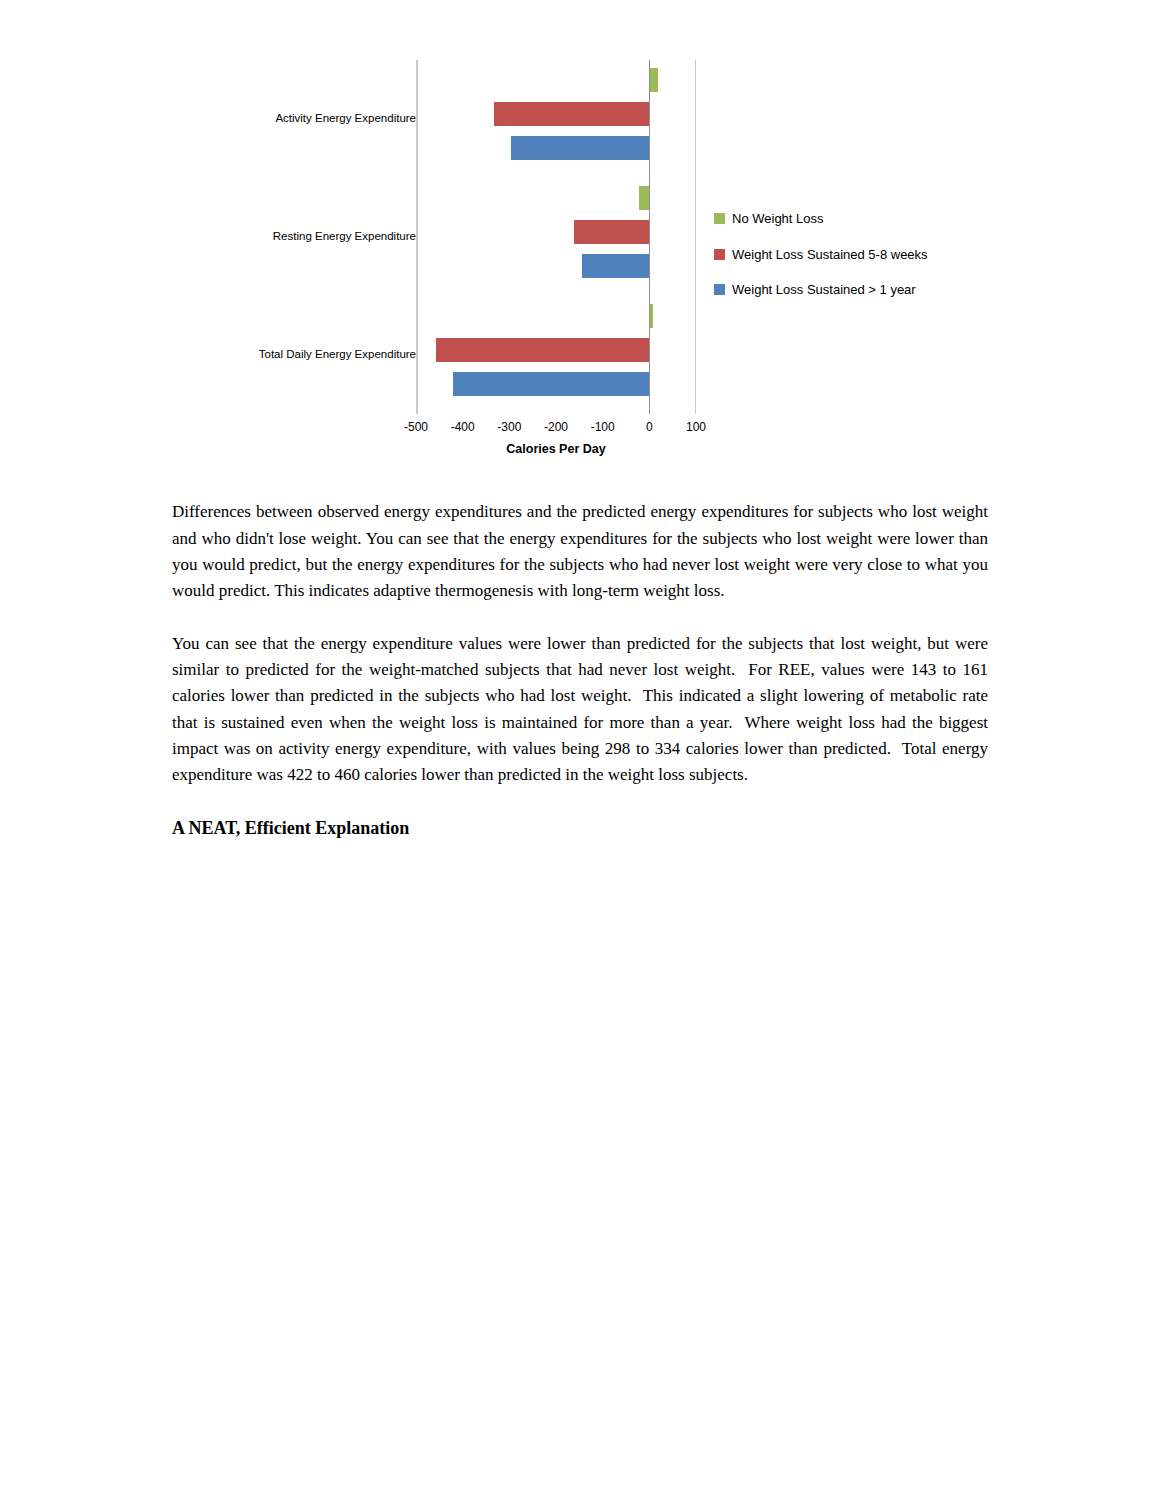| Activity Energy Expenditure | |
| Resting Energy Expenditure | |
| Total Daily Energy Expenditure | |
-500 -400 -300 -200 -100 0 100
Calories Per Day
No Weight Loss
Weight Loss Sustained 5-8 weeks
Weight Loss Sustained > 1 year
Differences between observed energy expenditures and the predicted energy expenditures for subjects who lost weight and who didn't lose weight. You can see that the energy expenditures for the subjects who lost weight were lower than you would predict, but the energy expenditures for the subjects who had never lost weight were very close to what you would predict. This indicates adaptive thermogenesis with long-term weight loss.
You can see that the energy expenditure values were lower than predicted for the subjects that lost weight, but were similar to predicted for the weight-matched subjects that had never lost weight. For REE, values were 143 to 161 calories lower than predicted in the subjects who had lost weight. This indicated a slight lowering of metabolic rate that is sustained even when the weight loss is maintained for more than a year. Where weight loss had the biggest impact was on activity energy expenditure, with values being 298 to 334 calories lower than predicted. Total energy expenditure was 422 to 460 calories lower than predicted in the weight loss subjects.
A NEAT, Efficient Explanation